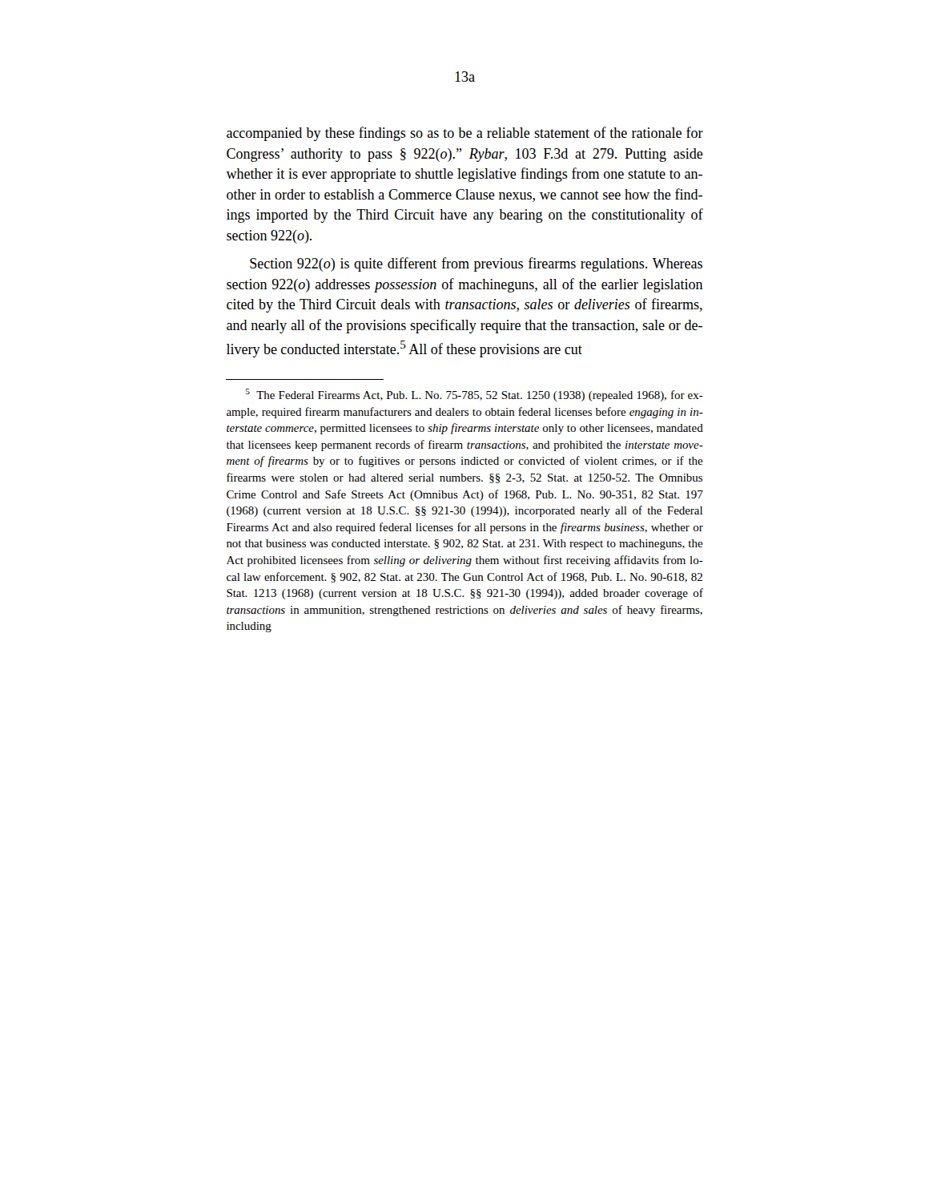13a
accompanied by these findings so as to be a reliable statement of the rationale for Congress’ authority to pass § 922(o).” Rybar, 103 F.3d at 279. Putting aside whether it is ever appropriate to shuttle legislative findings from one statute to another in order to establish a Commerce Clause nexus, we cannot see how the findings imported by the Third Circuit have any bearing on the constitutionality of section 922(o).
Section 922(o) is quite different from previous firearms regulations. Whereas section 922(o) addresses possession of machineguns, all of the earlier legislation cited by the Third Circuit deals with transactions, sales or deliveries of firearms, and nearly all of the provisions specifically require that the transaction, sale or delivery be conducted interstate.5 All of these provisions are cut
5 The Federal Firearms Act, Pub. L. No. 75-785, 52 Stat. 1250 (1938) (repealed 1968), for example, required firearm manufacturers and dealers to obtain federal licenses before engaging in interstate commerce, permitted licensees to ship firearms interstate only to other licensees, mandated that licensees keep permanent records of firearm transactions, and prohibited the interstate movement of firearms by or to fugitives or persons indicted or convicted of violent crimes, or if the firearms were stolen or had altered serial numbers. §§ 2-3, 52 Stat. at 1250-52. The Omnibus Crime Control and Safe Streets Act (Omnibus Act) of 1968, Pub. L. No. 90-351, 82 Stat. 197 (1968) (current version at 18 U.S.C. §§ 921-30 (1994)), incorporated nearly all of the Federal Firearms Act and also required federal licenses for all persons in the firearms business, whether or not that business was conducted interstate. § 902, 82 Stat. at 231. With respect to machineguns, the Act prohibited licensees from selling or delivering them without first receiving affidavits from local law enforcement. § 902, 82 Stat. at 230. The Gun Control Act of 1968, Pub. L. No. 90-618, 82 Stat. 1213 (1968) (current version at 18 U.S.C. §§ 921-30 (1994)), added broader coverage of transactions in ammunition, strengthened restrictions on deliveries and sales of heavy firearms, including